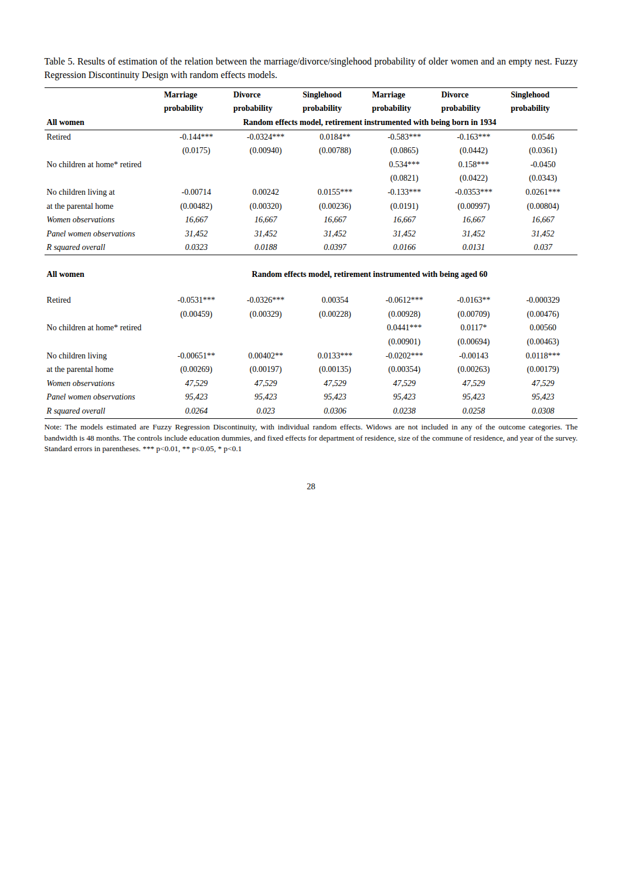Table 5. Results of estimation of the relation between the marriage/divorce/singlehood probability of older women and an empty nest. Fuzzy Regression Discontinuity Design with random effects models.
| | Marriage | Divorce | Singlehood | Marriage | Divorce | Singlehood |
| --- | --- | --- | --- | --- | --- | --- |
| | probability | probability | probability | probability | probability | probability |
| All women | Random effects model, retirement instrumented with being born in 1934 |
| Retired | -0.144*** | -0.0324*** | 0.0184** | -0.583*** | -0.163*** | 0.0546 |
| | (0.0175) | (0.00940) | (0.00788) | (0.0865) | (0.0442) | (0.0361) |
| No children at home* retired | | | | 0.534*** | 0.158*** | -0.0450 |
| | | | | (0.0821) | (0.0422) | (0.0343) |
| No children living at | -0.00714 | 0.00242 | 0.0155*** | -0.133*** | -0.0353*** | 0.0261*** |
| at the parental home | (0.00482) | (0.00320) | (0.00236) | (0.0191) | (0.00997) | (0.00804) |
| Women observations | 16,667 | 16,667 | 16,667 | 16,667 | 16,667 | 16,667 |
| Panel women observations | 31,452 | 31,452 | 31,452 | 31,452 | 31,452 | 31,452 |
| R squared overall | 0.0323 | 0.0188 | 0.0397 | 0.0166 | 0.0131 | 0.037 |
| All women | Random effects model, retirement instrumented with being aged 60 |
| Retired | -0.0531*** | -0.0326*** | 0.00354 | -0.0612*** | -0.0163** | -0.000329 |
| | (0.00459) | (0.00329) | (0.00228) | (0.00928) | (0.00709) | (0.00476) |
| No children at home* retired | | | | 0.0441*** | 0.0117* | 0.00560 |
| | | | | (0.00901) | (0.00694) | (0.00463) |
| No children living | -0.00651** | 0.00402** | 0.0133*** | -0.0202*** | -0.00143 | 0.0118*** |
| at the parental home | (0.00269) | (0.00197) | (0.00135) | (0.00354) | (0.00263) | (0.00179) |
| Women observations | 47,529 | 47,529 | 47,529 | 47,529 | 47,529 | 47,529 |
| Panel women observations | 95,423 | 95,423 | 95,423 | 95,423 | 95,423 | 95,423 |
| R squared overall | 0.0264 | 0.023 | 0.0306 | 0.0238 | 0.0258 | 0.0308 |
Note: The models estimated are Fuzzy Regression Discontinuity, with individual random effects. Widows are not included in any of the outcome categories. The bandwidth is 48 months. The controls include education dummies, and fixed effects for department of residence, size of the commune of residence, and year of the survey. Standard errors in parentheses. *** p<0.01, ** p<0.05, * p<0.1
28